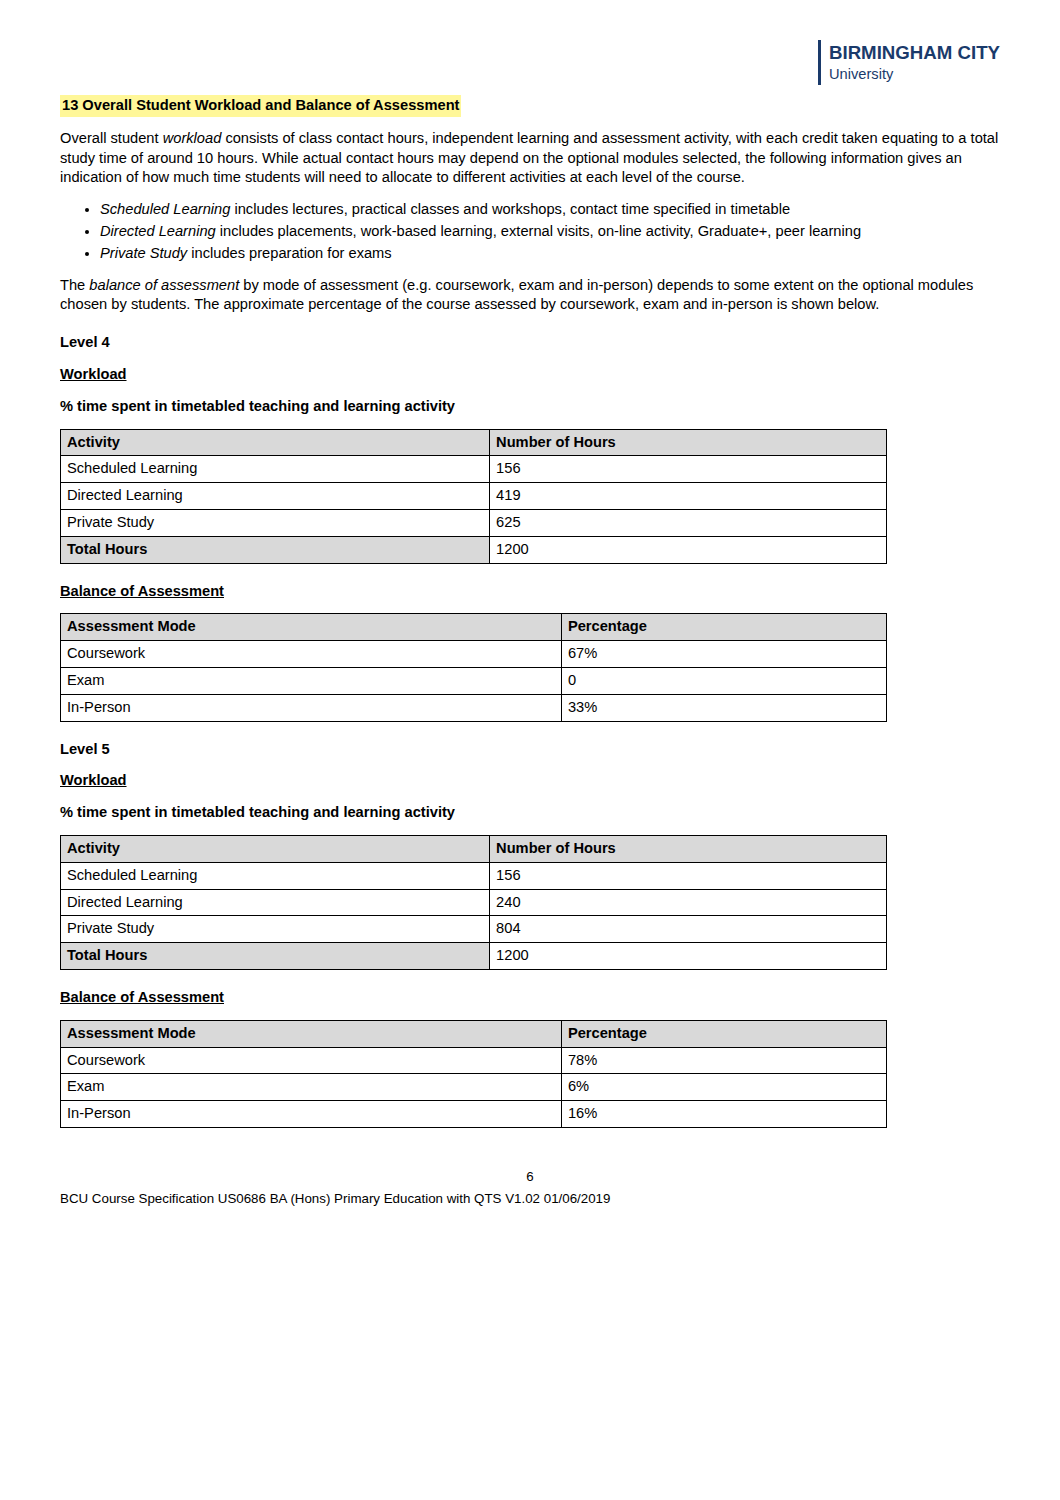BIRMINGHAM CITYUniversity
13 Overall Student Workload and Balance of Assessment
Overall student workload consists of class contact hours, independent learning and assessment activity, with each credit taken equating to a total study time of around 10 hours. While actual contact hours may depend on the optional modules selected, the following information gives an indication of how much time students will need to allocate to different activities at each level of the course.
Scheduled Learning includes lectures, practical classes and workshops, contact time specified in timetable
Directed Learning includes placements, work-based learning, external visits, on-line activity, Graduate+, peer learning
Private Study includes preparation for exams
The balance of assessment by mode of assessment (e.g. coursework, exam and in-person) depends to some extent on the optional modules chosen by students. The approximate percentage of the course assessed by coursework, exam and in-person is shown below.
Level 4
Workload
% time spent in timetabled teaching and learning activity
| Activity | Number of Hours |
| --- | --- |
| Scheduled Learning | 156 |
| Directed Learning | 419 |
| Private Study | 625 |
| Total Hours | 1200 |
Balance of Assessment
| Assessment Mode | Percentage |
| --- | --- |
| Coursework | 67% |
| Exam | 0 |
| In-Person | 33% |
Level 5
Workload
% time spent in timetabled teaching and learning activity
| Activity | Number of Hours |
| --- | --- |
| Scheduled Learning | 156 |
| Directed Learning | 240 |
| Private Study | 804 |
| Total Hours | 1200 |
Balance of Assessment
| Assessment Mode | Percentage |
| --- | --- |
| Coursework | 78% |
| Exam | 6% |
| In-Person | 16% |
6
BCU Course Specification US0686 BA (Hons) Primary Education with QTS V1.02 01/06/2019